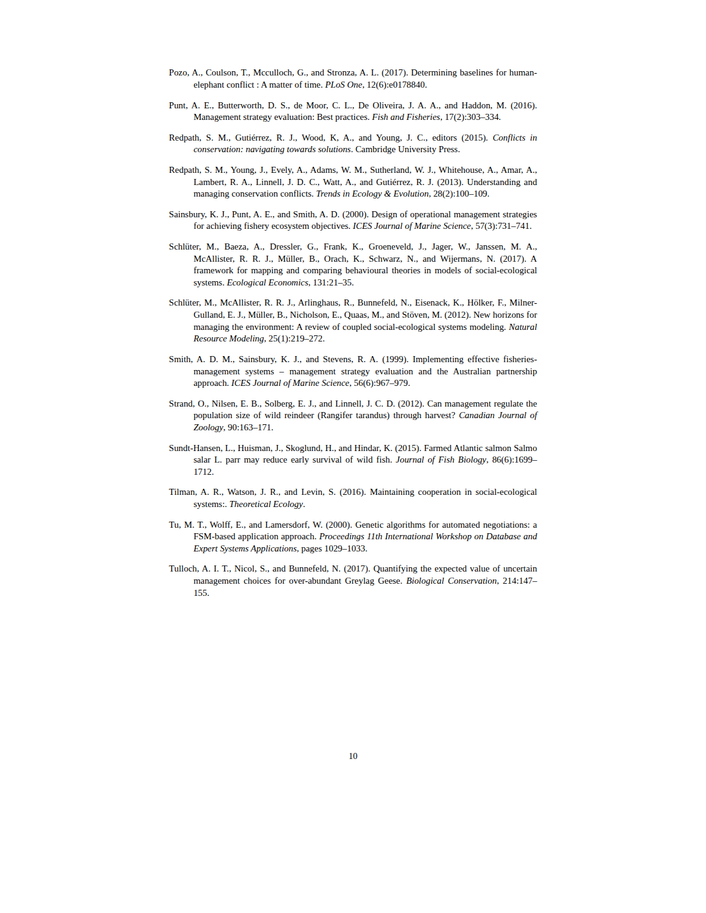Pozo, A., Coulson, T., Mcculloch, G., and Stronza, A. L. (2017). Determining baselines for human-elephant conflict : A matter of time. PLoS One, 12(6):e0178840.
Punt, A. E., Butterworth, D. S., de Moor, C. L., De Oliveira, J. A. A., and Haddon, M. (2016). Management strategy evaluation: Best practices. Fish and Fisheries, 17(2):303–334.
Redpath, S. M., Gutiérrez, R. J., Wood, K, A., and Young, J. C., editors (2015). Conflicts in conservation: navigating towards solutions. Cambridge University Press.
Redpath, S. M., Young, J., Evely, A., Adams, W. M., Sutherland, W. J., Whitehouse, A., Amar, A., Lambert, R. A., Linnell, J. D. C., Watt, A., and Gutiérrez, R. J. (2013). Understanding and managing conservation conflicts. Trends in Ecology & Evolution, 28(2):100–109.
Sainsbury, K. J., Punt, A. E., and Smith, A. D. (2000). Design of operational management strategies for achieving fishery ecosystem objectives. ICES Journal of Marine Science, 57(3):731–741.
Schlüter, M., Baeza, A., Dressler, G., Frank, K., Groeneveld, J., Jager, W., Janssen, M. A., McAllister, R. R. J., Müller, B., Orach, K., Schwarz, N., and Wijermans, N. (2017). A framework for mapping and comparing behavioural theories in models of social-ecological systems. Ecological Economics, 131:21–35.
Schlüter, M., McAllister, R. R. J., Arlinghaus, R., Bunnefeld, N., Eisenack, K., Hölker, F., Milner-Gulland, E. J., Müller, B., Nicholson, E., Quaas, M., and Stöven, M. (2012). New horizons for managing the environment: A review of coupled social-ecological systems modeling. Natural Resource Modeling, 25(1):219–272.
Smith, A. D. M., Sainsbury, K. J., and Stevens, R. A. (1999). Implementing effective fisheries-management systems – management strategy evaluation and the Australian partnership approach. ICES Journal of Marine Science, 56(6):967–979.
Strand, O., Nilsen, E. B., Solberg, E. J., and Linnell, J. C. D. (2012). Can management regulate the population size of wild reindeer (Rangifer tarandus) through harvest? Canadian Journal of Zoology, 90:163–171.
Sundt-Hansen, L., Huisman, J., Skoglund, H., and Hindar, K. (2015). Farmed Atlantic salmon Salmo salar L. parr may reduce early survival of wild fish. Journal of Fish Biology, 86(6):1699–1712.
Tilman, A. R., Watson, J. R., and Levin, S. (2016). Maintaining cooperation in social-ecological systems:. Theoretical Ecology.
Tu, M. T., Wolff, E., and Lamersdorf, W. (2000). Genetic algorithms for automated negotiations: a FSM-based application approach. Proceedings 11th International Workshop on Database and Expert Systems Applications, pages 1029–1033.
Tulloch, A. I. T., Nicol, S., and Bunnefeld, N. (2017). Quantifying the expected value of uncertain management choices for over-abundant Greylag Geese. Biological Conservation, 214:147–155.
10